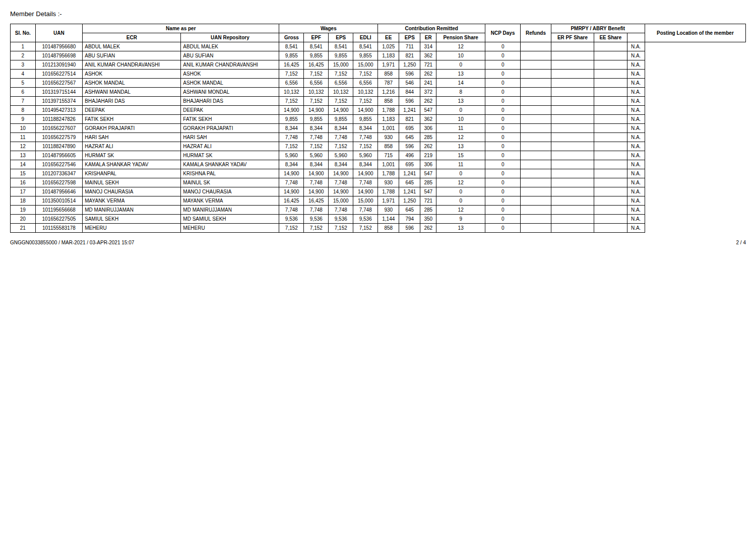Member Details :-
| Sl. No. | UAN | Name as per | Wages | Contribution Remitted | NCP Days | Refunds | PMRPY / ABRY Benefit | Posting Location of the member |
| --- | --- | --- | --- | --- | --- | --- | --- | --- |
| ECR | UAN Repository | Gross | EPF | EPS | EDLI | EE | EPS | ER | Pension Share | ER PF Share | EE Share |
| 1 | 101487956680 | ABDUL MALEK | ABDUL MALEK | 8,541 | 8,541 | 8,541 | 8,541 | 1,025 | 711 | 314 | 12 | 0 | | | | N.A. |
| 2 | 101487956698 | ABU SUFIAN | ABU SUFIAN | 9,855 | 9,855 | 9,855 | 9,855 | 1,183 | 821 | 362 | 10 | 0 | | | | N.A. |
| 3 | 101213091940 | ANIL KUMAR CHANDRAVANSHI | ANIL KUMAR CHANDRAVANSHI | 16,425 | 16,425 | 15,000 | 15,000 | 1,971 | 1,250 | 721 | 0 | 0 | | | | N.A. |
| 4 | 101656227514 | ASHOK | ASHOK | 7,152 | 7,152 | 7,152 | 7,152 | 858 | 596 | 262 | 13 | 0 | | | | N.A. |
| 5 | 101656227567 | ASHOK MANDAL | ASHOK MANDAL | 6,556 | 6,556 | 6,556 | 6,556 | 787 | 546 | 241 | 14 | 0 | | | | N.A. |
| 6 | 101319715144 | ASHWANI MANDAL | ASHWANI MONDAL | 10,132 | 10,132 | 10,132 | 10,132 | 1,216 | 844 | 372 | 8 | 0 | | | | N.A. |
| 7 | 101397155374 | BHAJAHARI DAS | BHAJAHARI DAS | 7,152 | 7,152 | 7,152 | 7,152 | 858 | 596 | 262 | 13 | 0 | | | | N.A. |
| 8 | 101495427313 | DEEPAK | DEEPAK | 14,900 | 14,900 | 14,900 | 14,900 | 1,788 | 1,241 | 547 | 0 | 0 | | | | N.A. |
| 9 | 101188247826 | FATIK SEKH | FATIK SEKH | 9,855 | 9,855 | 9,855 | 9,855 | 1,183 | 821 | 362 | 10 | 0 | | | | N.A. |
| 10 | 101656227607 | GORAKH PRAJAPATI | GORAKH PRAJAPATI | 8,344 | 8,344 | 8,344 | 8,344 | 1,001 | 695 | 306 | 11 | 0 | | | | N.A. |
| 11 | 101656227579 | HARI SAH | HARI SAH | 7,748 | 7,748 | 7,748 | 7,748 | 930 | 645 | 285 | 12 | 0 | | | | N.A. |
| 12 | 101188247890 | HAZRAT ALI | HAZRAT ALI | 7,152 | 7,152 | 7,152 | 7,152 | 858 | 596 | 262 | 13 | 0 | | | | N.A. |
| 13 | 101487956605 | HURMAT SK | HURMAT SK | 5,960 | 5,960 | 5,960 | 5,960 | 715 | 496 | 219 | 15 | 0 | | | | N.A. |
| 14 | 101656227546 | KAMALA SHANKAR YADAV | KAMALA SHANKAR YADAV | 8,344 | 8,344 | 8,344 | 8,344 | 1,001 | 695 | 306 | 11 | 0 | | | | N.A. |
| 15 | 101207336347 | KRISHANPAL | KRISHNA PAL | 14,900 | 14,900 | 14,900 | 14,900 | 1,788 | 1,241 | 547 | 0 | 0 | | | | N.A. |
| 16 | 101656227598 | MAINUL SEKH | MAINUL SK | 7,748 | 7,748 | 7,748 | 7,748 | 930 | 645 | 285 | 12 | 0 | | | | N.A. |
| 17 | 101487956646 | MANOJ CHAURASIA | MANOJ CHAURASIA | 14,900 | 14,900 | 14,900 | 14,900 | 1,788 | 1,241 | 547 | 0 | 0 | | | | N.A. |
| 18 | 101350010514 | MAYANK VERMA | MAYANK VERMA | 16,425 | 16,425 | 15,000 | 15,000 | 1,971 | 1,250 | 721 | 0 | 0 | | | | N.A. |
| 19 | 101195656668 | MD MANIRUJJAMAN | MD MANIRUJJAMAN | 7,748 | 7,748 | 7,748 | 7,748 | 930 | 645 | 285 | 12 | 0 | | | | N.A. |
| 20 | 101656227505 | SAMIUL SEKH | MD SAMIUL SEKH | 9,536 | 9,536 | 9,536 | 9,536 | 1,144 | 794 | 350 | 9 | 0 | | | | N.A. |
| 21 | 101155583178 | MEHERU | MEHERU | 7,152 | 7,152 | 7,152 | 7,152 | 858 | 596 | 262 | 13 | 0 | | | | N.A. |
GNGGN0033855000 / MAR-2021 / 03-APR-2021 15:07 2 / 4